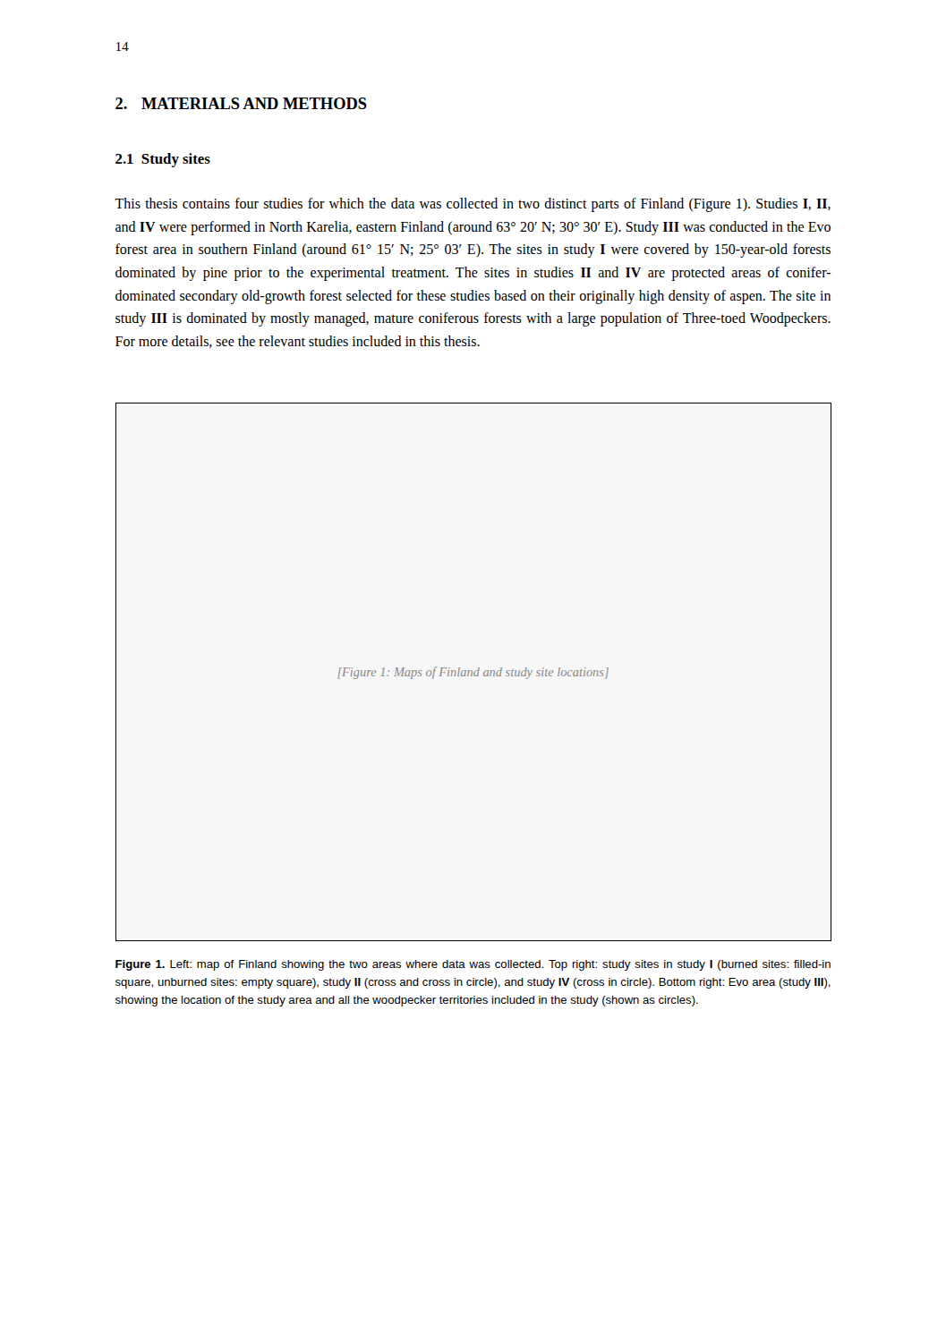14
2. MATERIALS AND METHODS
2.1 Study sites
This thesis contains four studies for which the data was collected in two distinct parts of Finland (Figure 1). Studies I, II, and IV were performed in North Karelia, eastern Finland (around 63° 20′ N; 30° 30′ E). Study III was conducted in the Evo forest area in southern Finland (around 61° 15′ N; 25° 03′ E). The sites in study I were covered by 150-year-old forests dominated by pine prior to the experimental treatment. The sites in studies II and IV are protected areas of conifer-dominated secondary old-growth forest selected for these studies based on their originally high density of aspen. The site in study III is dominated by mostly managed, mature coniferous forests with a large population of Three-toed Woodpeckers. For more details, see the relevant studies included in this thesis.
[Figure 1: Maps of Finland and study site locations]
Figure 1. Left: map of Finland showing the two areas where data was collected. Top right: study sites in study I (burned sites: filled-in square, unburned sites: empty square), study II (cross and cross in circle), and study IV (cross in circle). Bottom right: Evo area (study III), showing the location of the study area and all the woodpecker territories included in the study (shown as circles).